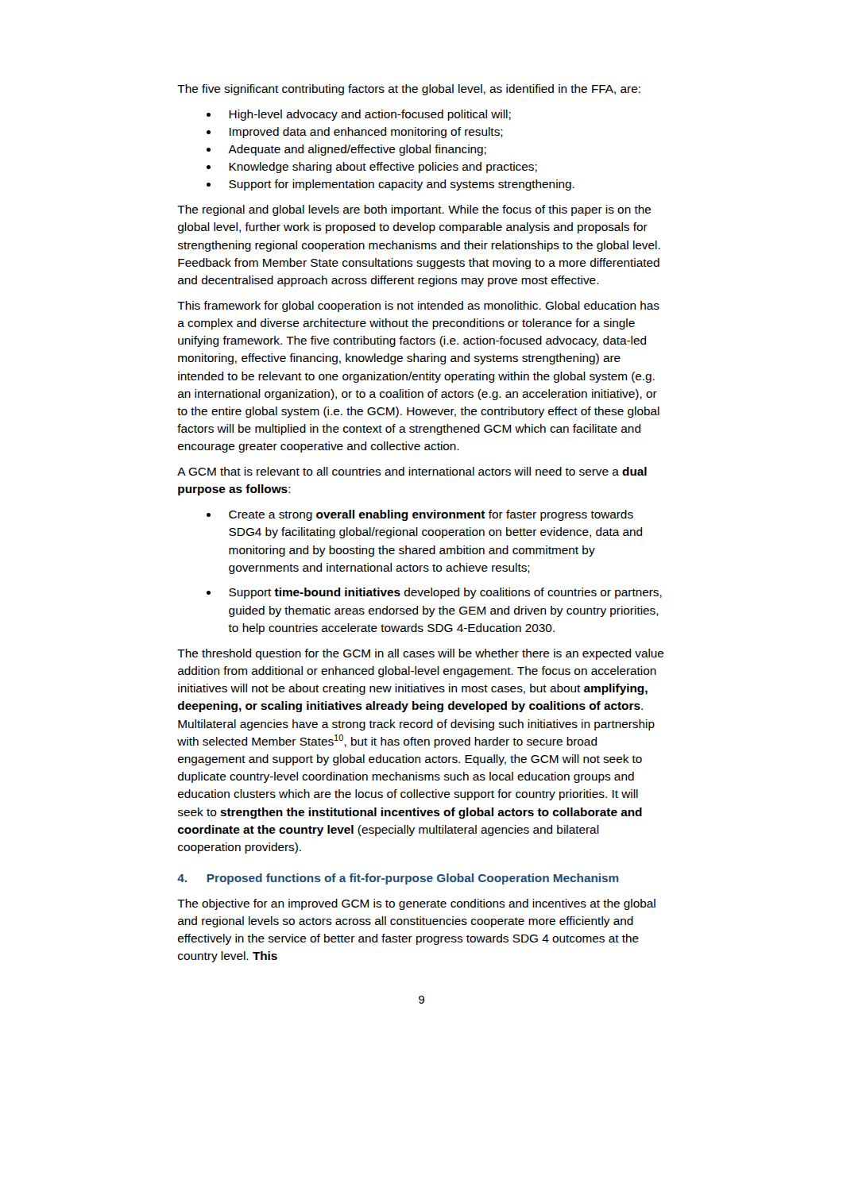The five significant contributing factors at the global level, as identified in the FFA, are:
High-level advocacy and action-focused political will;
Improved data and enhanced monitoring of results;
Adequate and aligned/effective global financing;
Knowledge sharing about effective policies and practices;
Support for implementation capacity and systems strengthening.
The regional and global levels are both important. While the focus of this paper is on the global level, further work is proposed to develop comparable analysis and proposals for strengthening regional cooperation mechanisms and their relationships to the global level. Feedback from Member State consultations suggests that moving to a more differentiated and decentralised approach across different regions may prove most effective.
This framework for global cooperation is not intended as monolithic. Global education has a complex and diverse architecture without the preconditions or tolerance for a single unifying framework. The five contributing factors (i.e. action-focused advocacy, data-led monitoring, effective financing, knowledge sharing and systems strengthening) are intended to be relevant to one organization/entity operating within the global system (e.g. an international organization), or to a coalition of actors (e.g. an acceleration initiative), or to the entire global system (i.e. the GCM). However, the contributory effect of these global factors will be multiplied in the context of a strengthened GCM which can facilitate and encourage greater cooperative and collective action.
A GCM that is relevant to all countries and international actors will need to serve a dual purpose as follows:
Create a strong overall enabling environment for faster progress towards SDG4 by facilitating global/regional cooperation on better evidence, data and monitoring and by boosting the shared ambition and commitment by governments and international actors to achieve results;
Support time-bound initiatives developed by coalitions of countries or partners, guided by thematic areas endorsed by the GEM and driven by country priorities, to help countries accelerate towards SDG 4-Education 2030.
The threshold question for the GCM in all cases will be whether there is an expected value addition from additional or enhanced global-level engagement. The focus on acceleration initiatives will not be about creating new initiatives in most cases, but about amplifying, deepening, or scaling initiatives already being developed by coalitions of actors. Multilateral agencies have a strong track record of devising such initiatives in partnership with selected Member States10, but it has often proved harder to secure broad engagement and support by global education actors. Equally, the GCM will not seek to duplicate country-level coordination mechanisms such as local education groups and education clusters which are the locus of collective support for country priorities. It will seek to strengthen the institutional incentives of global actors to collaborate and coordinate at the country level (especially multilateral agencies and bilateral cooperation providers).
4. Proposed functions of a fit-for-purpose Global Cooperation Mechanism
The objective for an improved GCM is to generate conditions and incentives at the global and regional levels so actors across all constituencies cooperate more efficiently and effectively in the service of better and faster progress towards SDG 4 outcomes at the country level. This
9